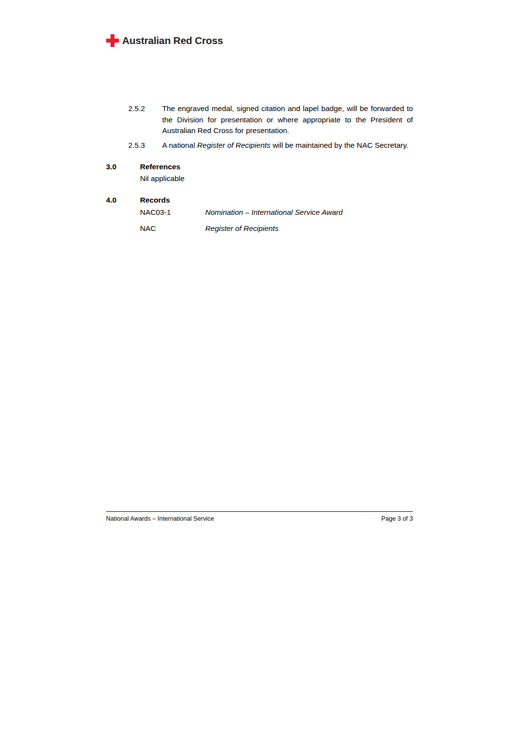Australian Red Cross
2.5.2
The engraved medal, signed citation and lapel badge, will be forwarded to the Division for presentation or where appropriate to the President of Australian Red Cross for presentation.
2.5.3
A national Register of Recipients will be maintained by the NAC Secretary.
3.0
References
Nil applicable
4.0
Records
NAC03-1
Nomination – International Service Award
NAC
Register of Recipients
National Awards – International Service Page 3 of 3